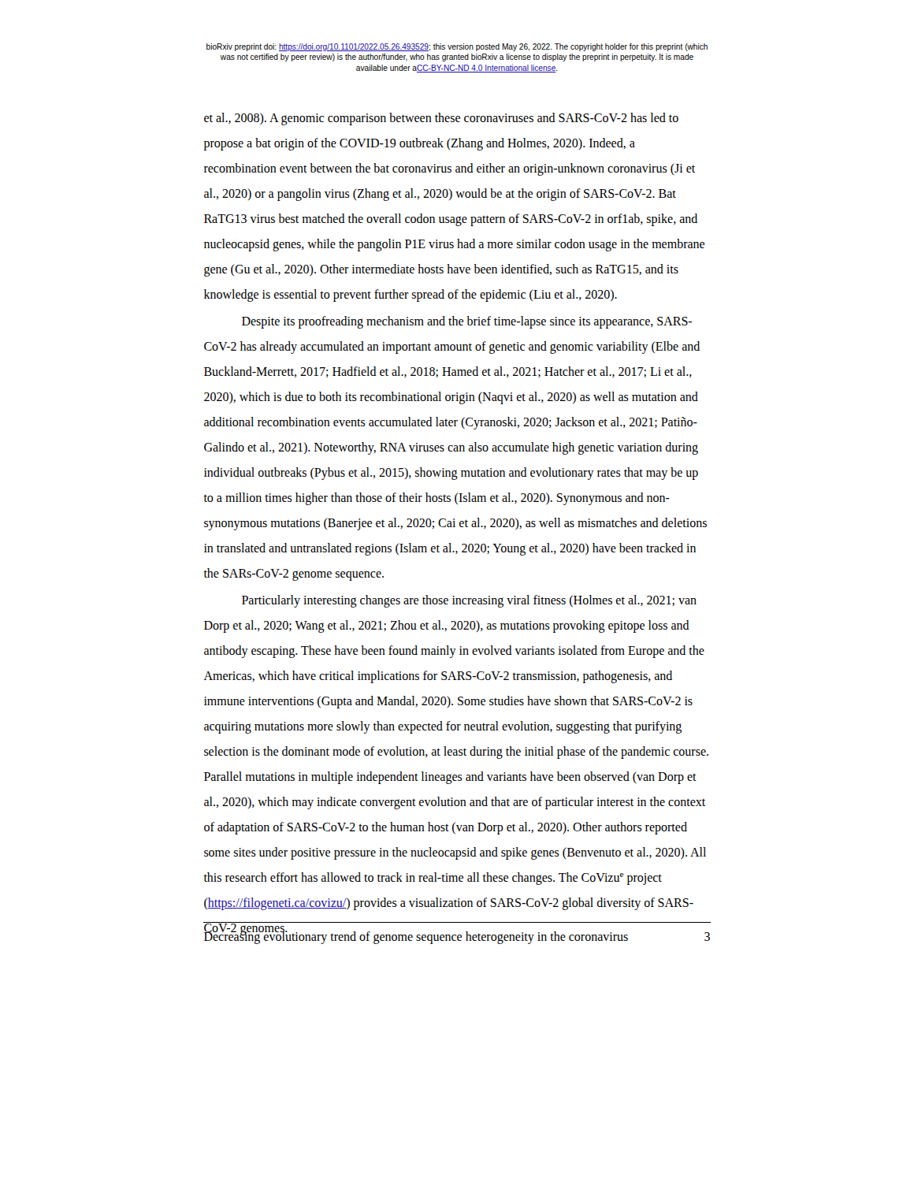bioRxiv preprint doi: https://doi.org/10.1101/2022.05.26.493529; this version posted May 26, 2022. The copyright holder for this preprint (which
was not certified by peer review) is the author/funder, who has granted bioRxiv a license to display the preprint in perpetuity. It is made
available under aCC-BY-NC-ND 4.0 International license.
et al., 2008). A genomic comparison between these coronaviruses and SARS-CoV-2 has led to propose a bat origin of the COVID-19 outbreak (Zhang and Holmes, 2020). Indeed, a recombination event between the bat coronavirus and either an origin-unknown coronavirus (Ji et al., 2020) or a pangolin virus (Zhang et al., 2020) would be at the origin of SARS-CoV-2. Bat RaTG13 virus best matched the overall codon usage pattern of SARS-CoV-2 in orf1ab, spike, and nucleocapsid genes, while the pangolin P1E virus had a more similar codon usage in the membrane gene (Gu et al., 2020). Other intermediate hosts have been identified, such as RaTG15, and its knowledge is essential to prevent further spread of the epidemic (Liu et al., 2020).
Despite its proofreading mechanism and the brief time-lapse since its appearance, SARS-CoV-2 has already accumulated an important amount of genetic and genomic variability (Elbe and Buckland-Merrett, 2017; Hadfield et al., 2018; Hamed et al., 2021; Hatcher et al., 2017; Li et al., 2020), which is due to both its recombinational origin (Naqvi et al., 2020) as well as mutation and additional recombination events accumulated later (Cyranoski, 2020; Jackson et al., 2021; Patiño-Galindo et al., 2021). Noteworthy, RNA viruses can also accumulate high genetic variation during individual outbreaks (Pybus et al., 2015), showing mutation and evolutionary rates that may be up to a million times higher than those of their hosts (Islam et al., 2020). Synonymous and non-synonymous mutations (Banerjee et al., 2020; Cai et al., 2020), as well as mismatches and deletions in translated and untranslated regions (Islam et al., 2020; Young et al., 2020) have been tracked in the SARs-CoV-2 genome sequence.
Particularly interesting changes are those increasing viral fitness (Holmes et al., 2021; van Dorp et al., 2020; Wang et al., 2021; Zhou et al., 2020), as mutations provoking epitope loss and antibody escaping. These have been found mainly in evolved variants isolated from Europe and the Americas, which have critical implications for SARS-CoV-2 transmission, pathogenesis, and immune interventions (Gupta and Mandal, 2020). Some studies have shown that SARS-CoV-2 is acquiring mutations more slowly than expected for neutral evolution, suggesting that purifying selection is the dominant mode of evolution, at least during the initial phase of the pandemic course. Parallel mutations in multiple independent lineages and variants have been observed (van Dorp et al., 2020), which may indicate convergent evolution and that are of particular interest in the context of adaptation of SARS-CoV-2 to the human host (van Dorp et al., 2020). Other authors reported some sites under positive pressure in the nucleocapsid and spike genes (Benvenuto et al., 2020). All this research effort has allowed to track in real-time all these changes. The CoVizue project (https://filogeneti.ca/covizu/) provides a visualization of SARS-CoV-2 global diversity of SARS-CoV-2 genomes.
Decreasing evolutionary trend of genome sequence heterogeneity in the coronavirus 3